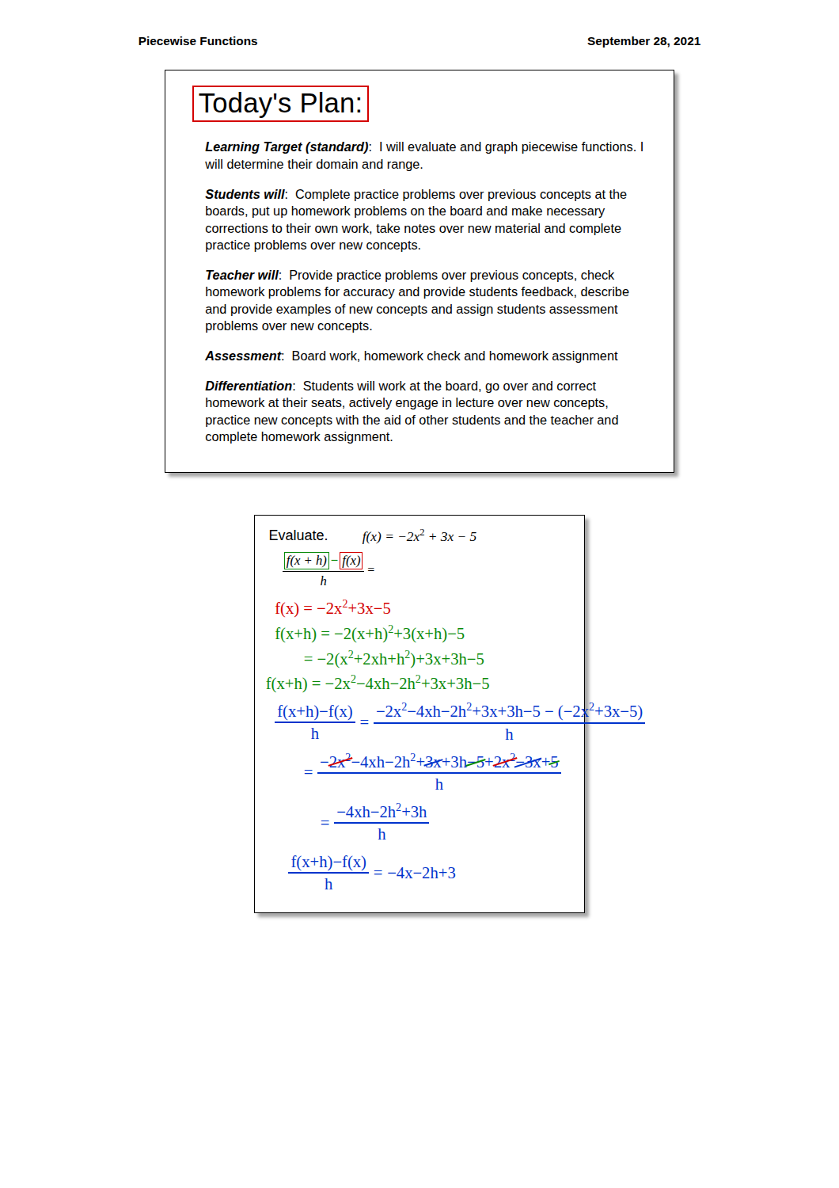Piecewise Functions September 28, 2021
Today's Plan:
Learning Target (standard): I will evaluate and graph piecewise functions. I will determine their domain and range.
Students will: Complete practice problems over previous concepts at the boards, put up homework problems on the board and make necessary corrections to their own work, take notes over new material and complete practice problems over new concepts.
Teacher will: Provide practice problems over previous concepts, check homework problems for accuracy and provide students feedback, describe and provide examples of new concepts and assign students assessment problems over new concepts.
Assessment: Board work, homework check and homework assignment
Differentiation: Students will work at the board, go over and correct homework at their seats, actively engage in lecture over new concepts, practice new concepts with the aid of other students and the teacher and complete homework assignment.
Evaluate. f(x) = −2x2 + 3x − 5
f(x + h) − f(x) h =
f(x) = −2x2+3x−5
f(x+h) = −2(x+h)2+3(x+h)−5
= −2(x2+2xh+h2)+3x+3h−5
f(x+h) = −2x2−4xh−2h2+3x+3h−5
f(x+h)−f(x) h = −2x2−4xh−2h2+3x+3h−5 − (−2x2+3x−5) h
= −2x2−4xh−2h2+3x+3h−5+2x2−3x+5 h
= −4xh−2h2+3h h
f(x+h)−f(x) h = −4x−2h+3